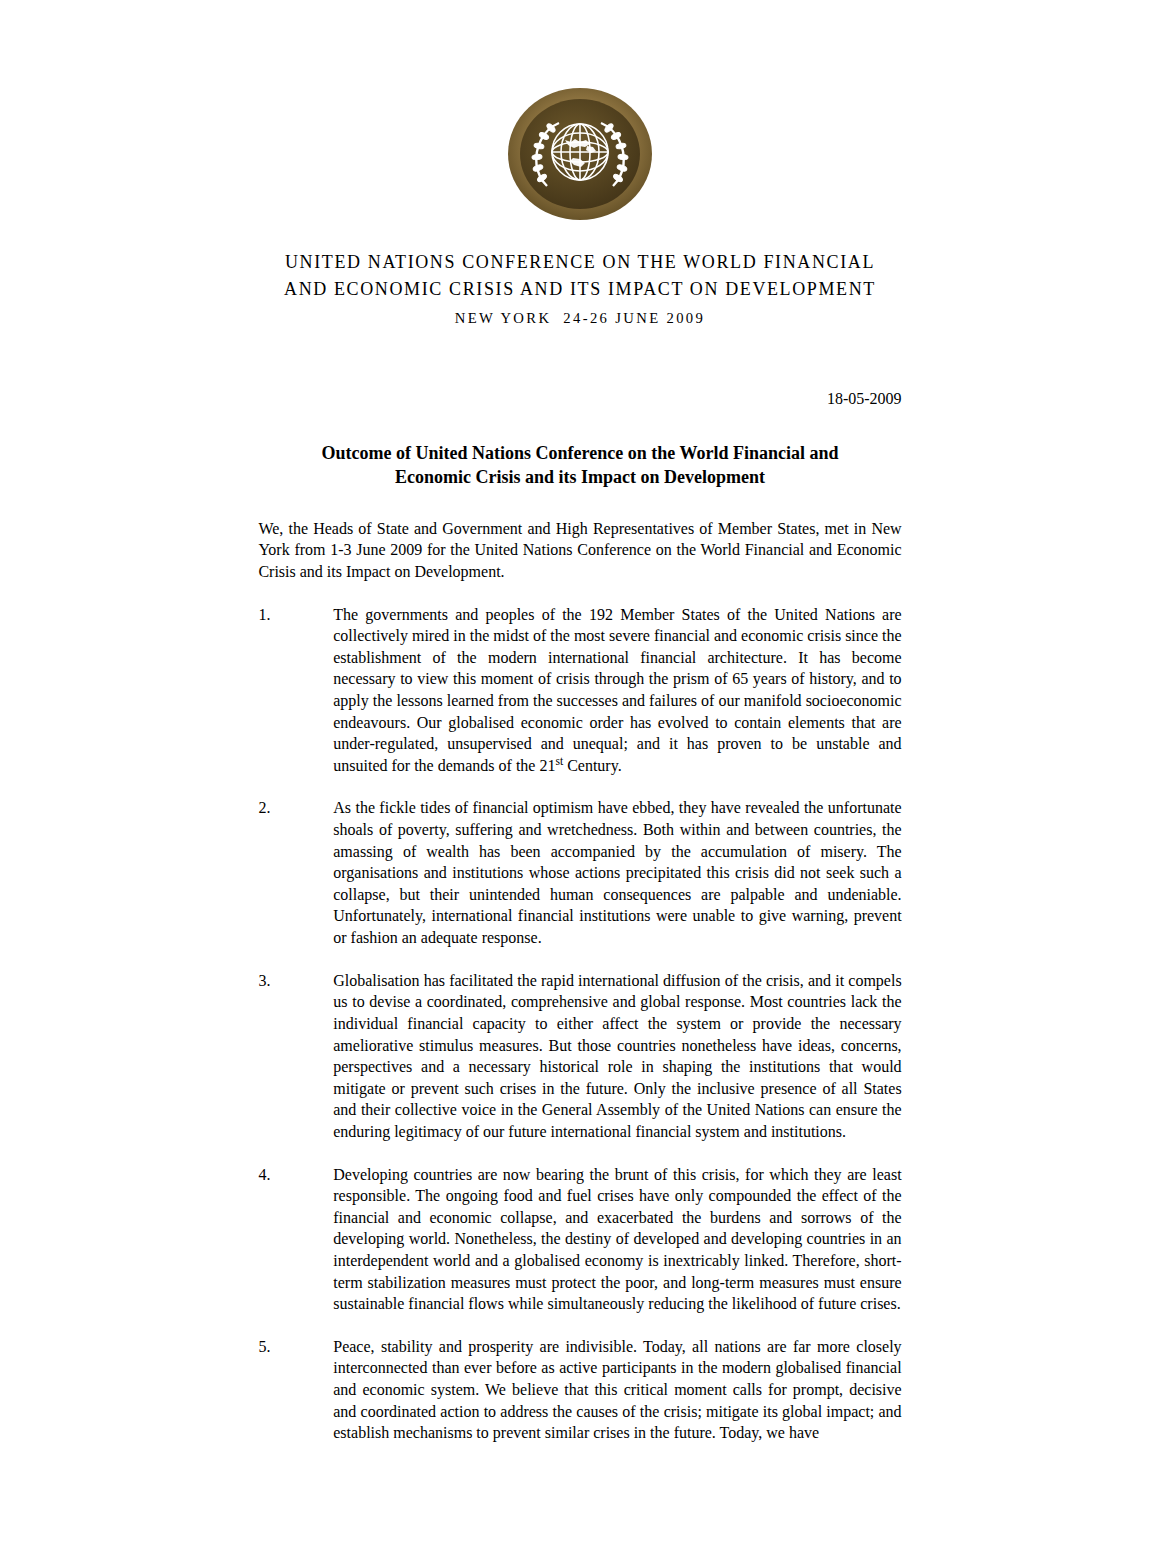UNITED NATIONS CONFERENCE ON THE WORLD FINANCIAL AND ECONOMIC CRISIS AND ITS IMPACT ON DEVELOPMENT
NEW YORK 24-26 JUNE 2009
18-05-2009
Outcome of United Nations Conference on the World Financial and Economic Crisis and its Impact on Development
We, the Heads of State and Government and High Representatives of Member States, met in New York from 1-3 June 2009 for the United Nations Conference on the World Financial and Economic Crisis and its Impact on Development.
1. The governments and peoples of the 192 Member States of the United Nations are collectively mired in the midst of the most severe financial and economic crisis since the establishment of the modern international financial architecture. It has become necessary to view this moment of crisis through the prism of 65 years of history, and to apply the lessons learned from the successes and failures of our manifold socioeconomic endeavours. Our globalised economic order has evolved to contain elements that are under-regulated, unsupervised and unequal; and it has proven to be unstable and unsuited for the demands of the 21st Century.
2. As the fickle tides of financial optimism have ebbed, they have revealed the unfortunate shoals of poverty, suffering and wretchedness. Both within and between countries, the amassing of wealth has been accompanied by the accumulation of misery. The organisations and institutions whose actions precipitated this crisis did not seek such a collapse, but their unintended human consequences are palpable and undeniable. Unfortunately, international financial institutions were unable to give warning, prevent or fashion an adequate response.
3. Globalisation has facilitated the rapid international diffusion of the crisis, and it compels us to devise a coordinated, comprehensive and global response. Most countries lack the individual financial capacity to either affect the system or provide the necessary ameliorative stimulus measures. But those countries nonetheless have ideas, concerns, perspectives and a necessary historical role in shaping the institutions that would mitigate or prevent such crises in the future. Only the inclusive presence of all States and their collective voice in the General Assembly of the United Nations can ensure the enduring legitimacy of our future international financial system and institutions.
4. Developing countries are now bearing the brunt of this crisis, for which they are least responsible. The ongoing food and fuel crises have only compounded the effect of the financial and economic collapse, and exacerbated the burdens and sorrows of the developing world. Nonetheless, the destiny of developed and developing countries in an interdependent world and a globalised economy is inextricably linked. Therefore, short-term stabilization measures must protect the poor, and long-term measures must ensure sustainable financial flows while simultaneously reducing the likelihood of future crises.
5. Peace, stability and prosperity are indivisible. Today, all nations are far more closely interconnected than ever before as active participants in the modern globalised financial and economic system. We believe that this critical moment calls for prompt, decisive and coordinated action to address the causes of the crisis; mitigate its global impact; and establish mechanisms to prevent similar crises in the future. Today, we have